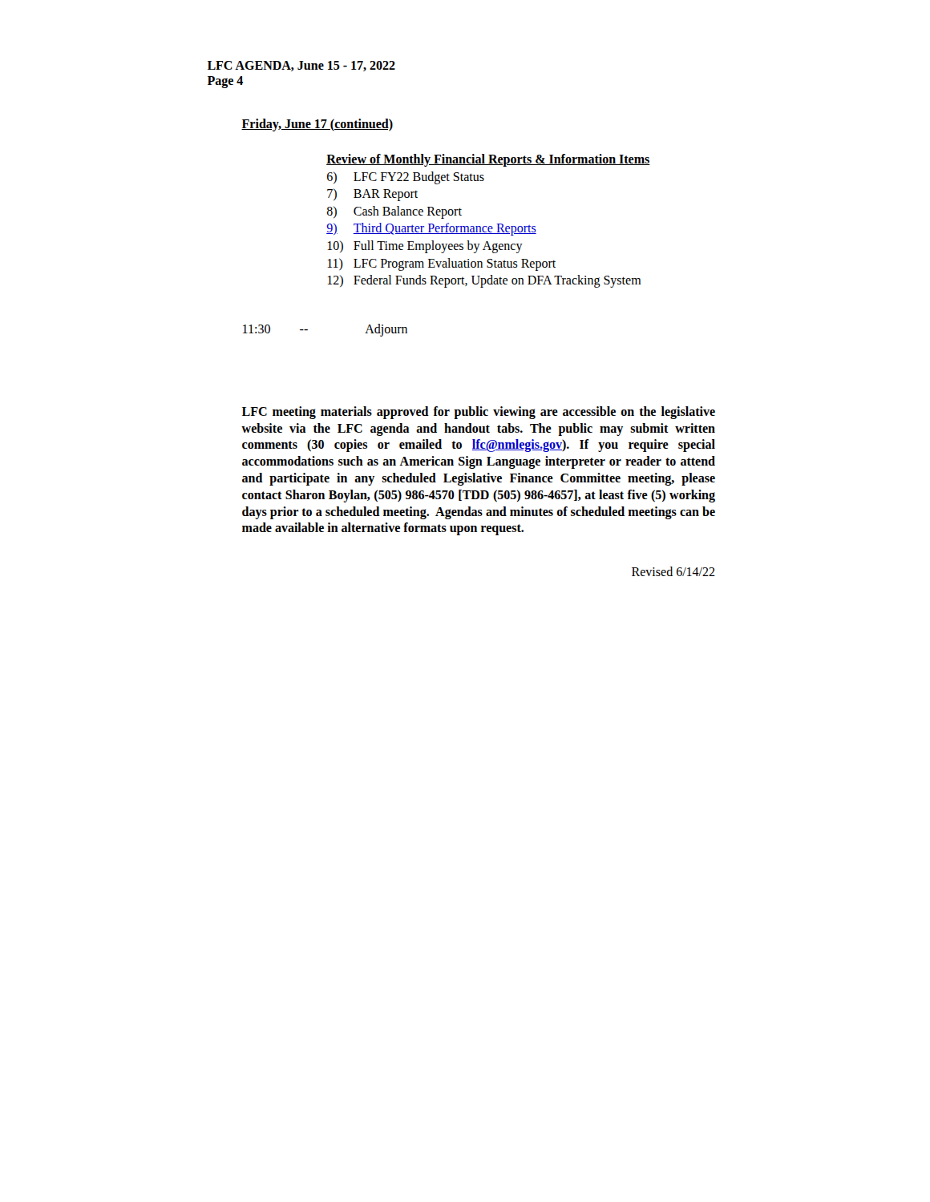LFC AGENDA, June 15 - 17, 2022
Page 4
Friday, June 17 (continued)
Review of Monthly Financial Reports & Information Items
6) LFC FY22 Budget Status
7) BAR Report
8) Cash Balance Report
9) Third Quarter Performance Reports
10) Full Time Employees by Agency
11) LFC Program Evaluation Status Report
12) Federal Funds Report, Update on DFA Tracking System
11:30 -- Adjourn
LFC meeting materials approved for public viewing are accessible on the legislative website via the LFC agenda and handout tabs. The public may submit written comments (30 copies or emailed to lfc@nmlegis.gov). If you require special accommodations such as an American Sign Language interpreter or reader to attend and participate in any scheduled Legislative Finance Committee meeting, please contact Sharon Boylan, (505) 986-4570 [TDD (505) 986-4657], at least five (5) working days prior to a scheduled meeting. Agendas and minutes of scheduled meetings can be made available in alternative formats upon request.
Revised 6/14/22